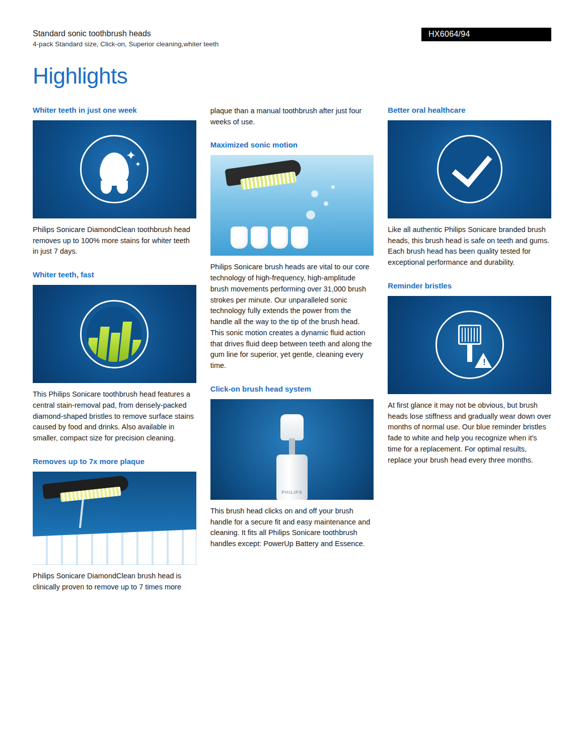Standard sonic toothbrush heads
4-pack Standard size, Click-on, Superior cleaning,whiter teeth
HX6064/94
Highlights
Whiter teeth in just one week
✦ ✦
Philips Sonicare DiamondClean toothbrush head removes up to 100% more stains for whiter teeth in just 7 days.
Whiter teeth, fast
This Philips Sonicare toothbrush head features a central stain-removal pad, from densely-packed diamond-shaped bristles to remove surface stains caused by food and drinks. Also available in smaller, compact size for precision cleaning.
Removes up to 7x more plaque
Philips Sonicare DiamondClean brush head is clinically proven to remove up to 7 times more
plaque than a manual toothbrush after just four weeks of use.
Maximized sonic motion
Philips Sonicare brush heads are vital to our core technology of high-frequency, high-amplitude brush movements performing over 31,000 brush strokes per minute. Our unparalleled sonic technology fully extends the power from the handle all the way to the tip of the brush head. This sonic motion creates a dynamic fluid action that drives fluid deep between teeth and along the gum line for superior, yet gentle, cleaning every time.
Click-on brush head system
PHILIPS
This brush head clicks on and off your brush handle for a secure fit and easy maintenance and cleaning. It fits all Philips Sonicare toothbrush handles except: PowerUp Battery and Essence.
Better oral healthcare
Like all authentic Philips Sonicare branded brush heads, this brush head is safe on teeth and gums. Each brush head has been quality tested for exceptional performance and durability.
Reminder bristles
!
At first glance it may not be obvious, but brush heads lose stiffness and gradually wear down over months of normal use. Our blue reminder bristles fade to white and help you recognize when it's time for a replacement. For optimal results, replace your brush head every three months.